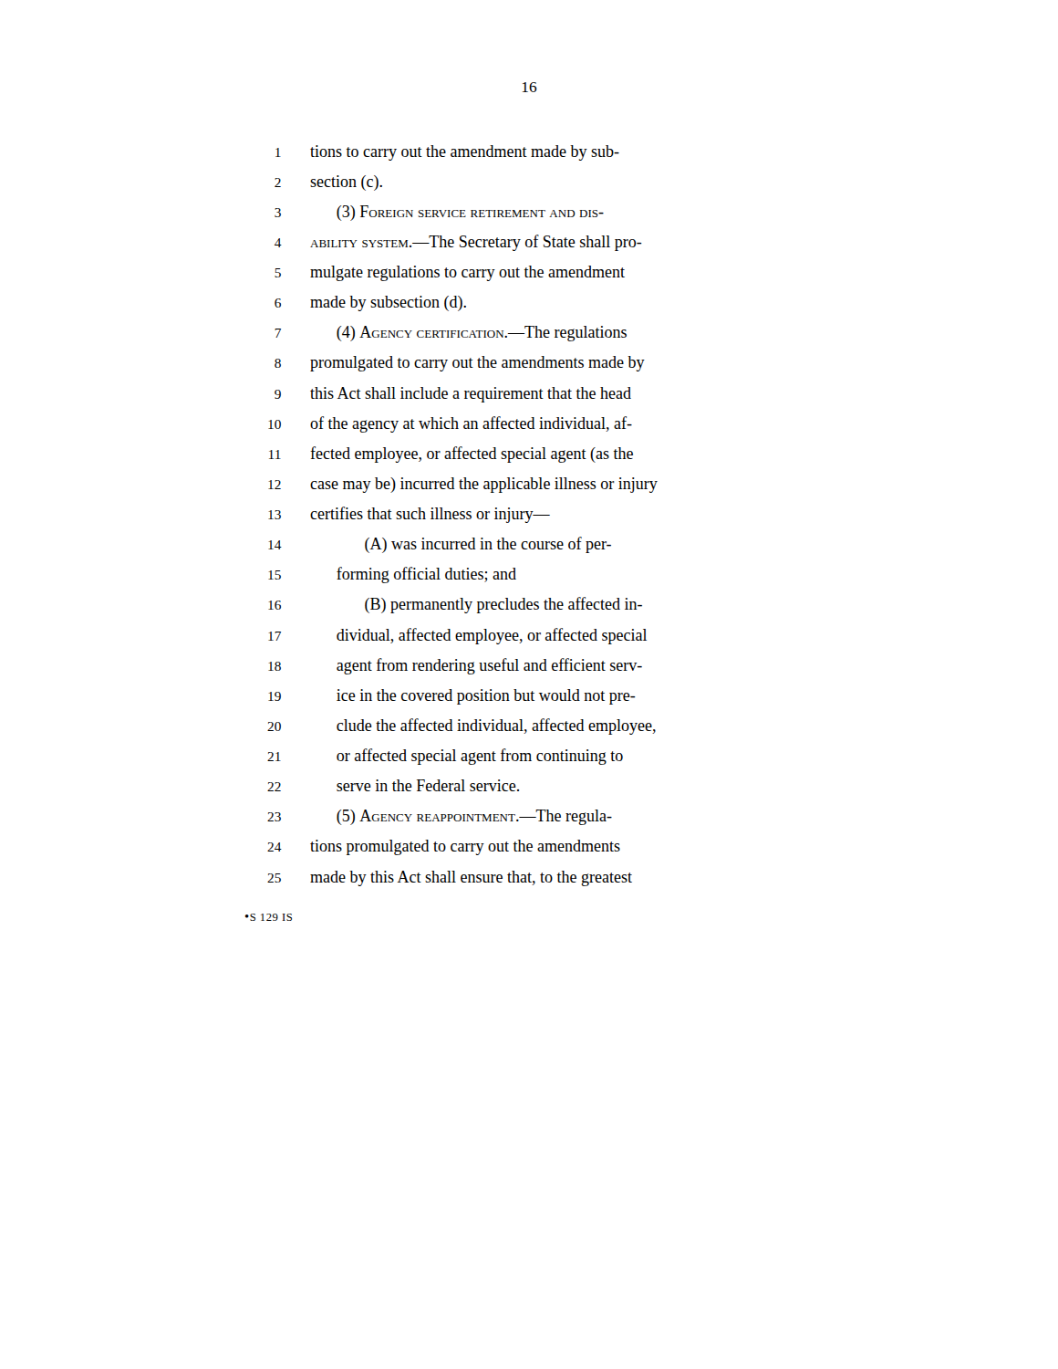16
tions to carry out the amendment made by sub-
section (c).
(3) Foreign service retirement and dis-
ability system.—The Secretary of State shall pro-
mulgate regulations to carry out the amendment
made by subsection (d).
(4) Agency certification.—The regulations
promulgated to carry out the amendments made by
this Act shall include a requirement that the head
of the agency at which an affected individual, af-
fected employee, or affected special agent (as the
case may be) incurred the applicable illness or injury
certifies that such illness or injury—
(A) was incurred in the course of per-
forming official duties; and
(B) permanently precludes the affected in-
dividual, affected employee, or affected special
agent from rendering useful and efficient serv-
ice in the covered position but would not pre-
clude the affected individual, affected employee,
or affected special agent from continuing to
serve in the Federal service.
(5) Agency reappointment.—The regula-
tions promulgated to carry out the amendments
made by this Act shall ensure that, to the greatest
•S 129 IS